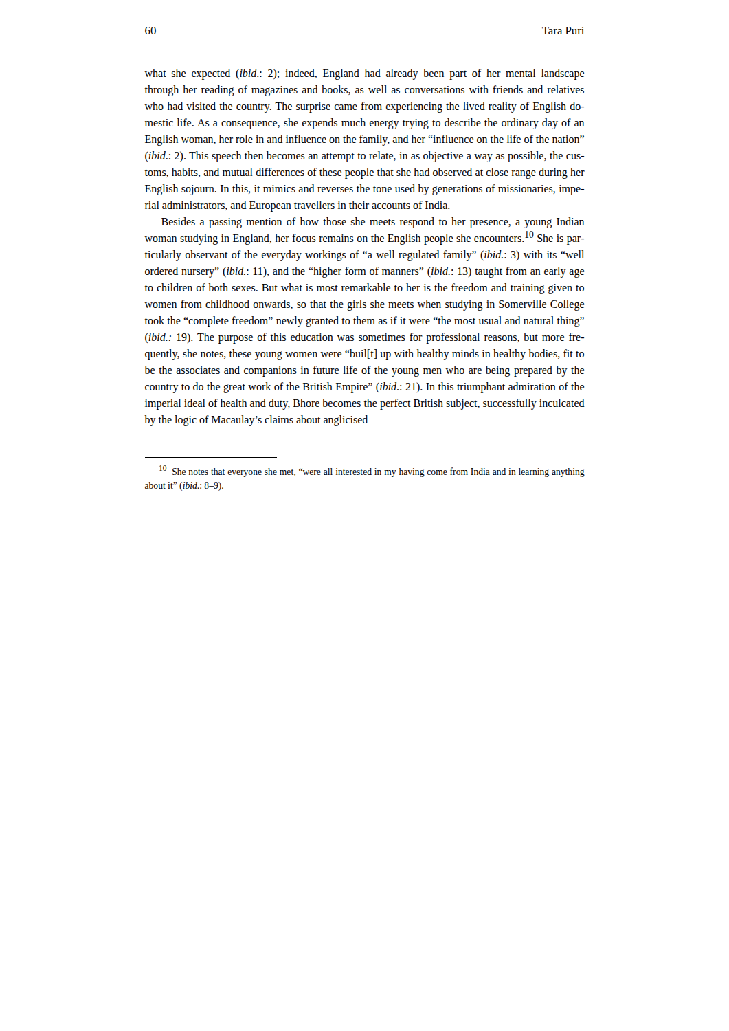60 Tara Puri
what she expected (ibid.: 2); indeed, England had already been part of her mental landscape through her reading of magazines and books, as well as conversations with friends and relatives who had visited the country. The surprise came from experiencing the lived reality of English domestic life. As a consequence, she expends much energy trying to describe the ordinary day of an English woman, her role in and influence on the family, and her “influence on the life of the nation” (ibid.: 2). This speech then becomes an attempt to relate, in as objective a way as possible, the customs, habits, and mutual differences of these people that she had observed at close range during her English sojourn. In this, it mimics and reverses the tone used by generations of missionaries, imperial administrators, and European travellers in their accounts of India.
Besides a passing mention of how those she meets respond to her presence, a young Indian woman studying in England, her focus remains on the English people she encounters.10 She is particularly observant of the everyday workings of “a well regulated family” (ibid.: 3) with its “well ordered nursery” (ibid.: 11), and the “higher form of manners” (ibid.: 13) taught from an early age to children of both sexes. But what is most remarkable to her is the freedom and training given to women from childhood onwards, so that the girls she meets when studying in Somerville College took the “complete freedom” newly granted to them as if it were “the most usual and natural thing” (ibid.: 19). The purpose of this education was sometimes for professional reasons, but more frequently, she notes, these young women were “buil[t] up with healthy minds in healthy bodies, fit to be the associates and companions in future life of the young men who are being prepared by the country to do the great work of the British Empire” (ibid.: 21). In this triumphant admiration of the imperial ideal of health and duty, Bhore becomes the perfect British subject, successfully inculcated by the logic of Macaulay’s claims about anglicised
10 She notes that everyone she met, “were all interested in my having come from India and in learning anything about it” (ibid.: 8–9).